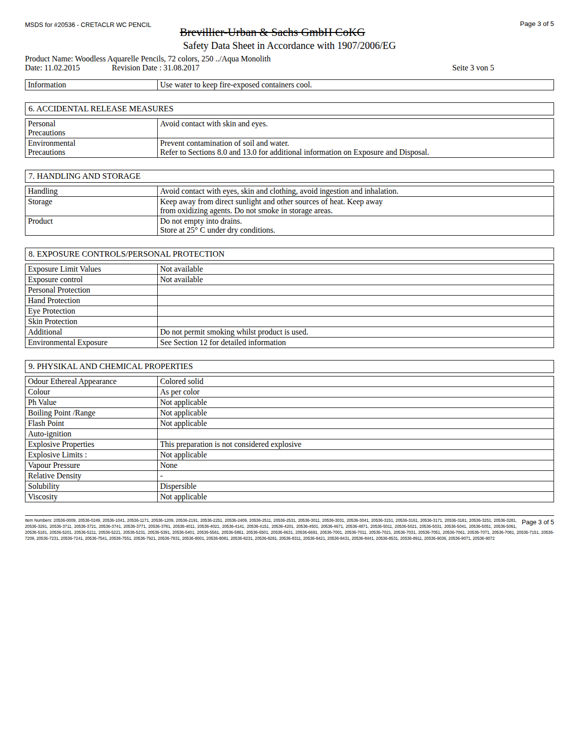Page 3 of 5 MSDS for #20536 - CRETACLR WC PENCIL
Brevillier-Urban & Sachs GmbH CoKG
Safety Data Sheet in Accordance with 1907/2006/EG
Product Name: Woodless Aquarelle Pencils, 72 colors, 250 ../Aqua Monolith
Date: 11.02.2015 Revision Date : 31.08.2017 Seite 3 von 5
| Information | Use water to keep fire-exposed containers cool. |
| 6. ACCIDENTAL RELEASE MEASURES |
| Personal Precautions | Avoid contact with skin and eyes. |
| Environmental Precautions | Prevent contamination of soil and water. Refer to Sections 8.0 and 13.0 for additional information on Exposure and Disposal. |
| 7. HANDLING AND STORAGE |
| Handling | Avoid contact with eyes, skin and clothing, avoid ingestion and inhalation. |
| Storage | Keep away from direct sunlight and other sources of heat. Keep away from oxidizing agents. Do not smoke in storage areas. |
| Product | Do not empty into drains. Store at 25° C under dry conditions. |
| 8. EXPOSURE CONTROLS/PERSONAL PROTECTION |
| Exposure Limit Values | Not available |
| Exposure control | Not available |
| Personal Protection | |
| Hand Protection | |
| Eye Protection | |
| Skin Protection | |
| Additional | Do not permit smoking whilst product is used. |
| Environmental Exposure | See Section 12 for detailed information |
| 9. PHYSIKAL AND CHEMICAL PROPERTIES |
| Odour Ethereal Appearance | Colored solid |
| Colour | As per color |
| Ph Value | Not applicable |
| Boiling Point /Range | Not applicable |
| Flash Point | Not applicable |
| Auto-ignition | |
| Explosive Properties | This preparation is not considered explosive |
| Explosive Limits : | Not applicable |
| Vapour Pressure | None |
| Relative Density | - |
| Solubility | Dispersible |
| Viscosity | Not applicable |
Page 3 of 5 Item Numbers: 20536-0009, 20536-0249, 20536-1041, 20536-1171, 20536-1209, 20536-2191, 20536-2251, 20536-2409, 20536-2511, 20536-2531, 20536-3011, 20536-3031, 20536-3041, 20536-3151, 20536-3161, 20536-3171, 20536-3181, 20536-3251, 20536-3281, 20536-3291, 20536-3711, 20536-3721, 20536-3741, 20536-3771, 20536-3781, 20536-4011, 20536-4021, 20536-4141, 20536-4151, 20536-4201, 20536-4501, 20536-4671, 20536-4871, 20536-5011, 20536-5021, 20536-5031, 20536-5041, 20536-5051, 20536-5061, 20536-5181, 20536-5201, 20536-5211, 20536-5221, 20536-5231, 20536-5391, 20536-5401, 20536-5561, 20536-5861, 20536-6501, 20536-6631, 20536-6691, 20536-7001, 20536-7011, 20536-7021, 20536-7031, 20536-7051, 20536-7061, 20536-7071, 20536-7081, 20536-7151, 20536-7209, 20536-7231, 20536-7241, 20536-7541, 20536-7551, 20536-7921, 20536-7931, 20536-8001, 20536-8081, 20536-8231, 20536-8281, 20536-8311, 20536-8421, 20536-8431, 20536-8441, 20536-8531, 20536-8911, 20536-9036, 20536-9071, 20536-9072